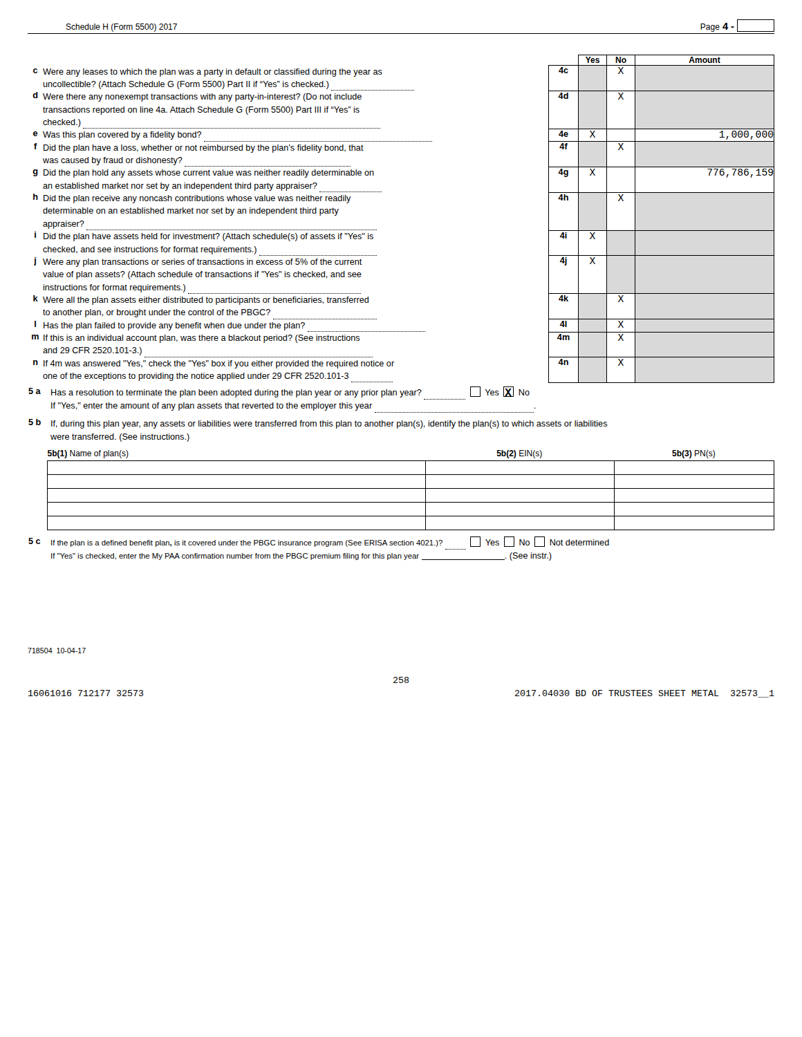Schedule H (Form 5500) 2017
Page 4 -
| | | | Yes | No | Amount |
| c | Were any leases to which the plan was a party in default or classified during the year as uncollectible? (Attach Schedule G (Form 5500) Part II if “Yes” is checked.) | 4c | | X | |
| d | Were there any nonexempt transactions with any party-in-interest? (Do not include transactions reported on line 4a. Attach Schedule G (Form 5500) Part III if “Yes” is checked.) | 4d | | X | |
| e | Was this plan covered by a fidelity bond? | 4e | X | | 1,000,000 |
| f | Did the plan have a loss, whether or not reimbursed by the plan’s fidelity bond, that was caused by fraud or dishonesty? | 4f | | X | |
| g | Did the plan hold any assets whose current value was neither readily determinable on an established market nor set by an independent third party appraiser? | 4g | X | | 776,786,159 |
| h | Did the plan receive any noncash contributions whose value was neither readily determinable on an established market nor set by an independent third party appraiser? | 4h | | X | |
| i | Did the plan have assets held for investment? (Attach schedule(s) of assets if "Yes" is checked, and see instructions for format requirements.) | 4i | X | | |
| j | Were any plan transactions or series of transactions in excess of 5% of the current value of plan assets? (Attach schedule of transactions if "Yes" is checked, and see instructions for format requirements.) | 4j | X | | |
| k | Were all the plan assets either distributed to participants or beneficiaries, transferred to another plan, or brought under the control of the PBGC? | 4k | | X | |
| l | Has the plan failed to provide any benefit when due under the plan? | 4l | | X | |
| m | If this is an individual account plan, was there a blackout period? (See instructions and 29 CFR 2520.101-3.) | 4m | | X | |
| n | If 4m was answered "Yes," check the "Yes" box if you either provided the required notice or one of the exceptions to providing the notice applied under 29 CFR 2520.101-3 | 4n | | X | |
| 5 a | Has a resolution to terminate the plan been adopted during the plan year or any prior plan year? Yes No If "Yes," enter the amount of any plan assets that reverted to the employer this year . |
| 5 b | If, during this plan year, any assets or liabilities were transferred from this plan to another plan(s), identify the plan(s) to which assets or liabilities were transferred. (See instructions.) |
| 5b(1) Name of plan(s) | 5b(2) EIN(s) | 5b(3) PN(s) |
| 5 c | If the plan is a defined benefit plan , is it covered under the PBGC insurance program (See ERISA section 4021.)? Yes No Not determined If "Yes" is checked, enter the My PAA confirmation number from the PBGC premium filing for this plan year . (See instr.) |
718504 10-04-17
258
16061016 712177 32573 2017.04030 BD OF TRUSTEES SHEET METAL 32573__1